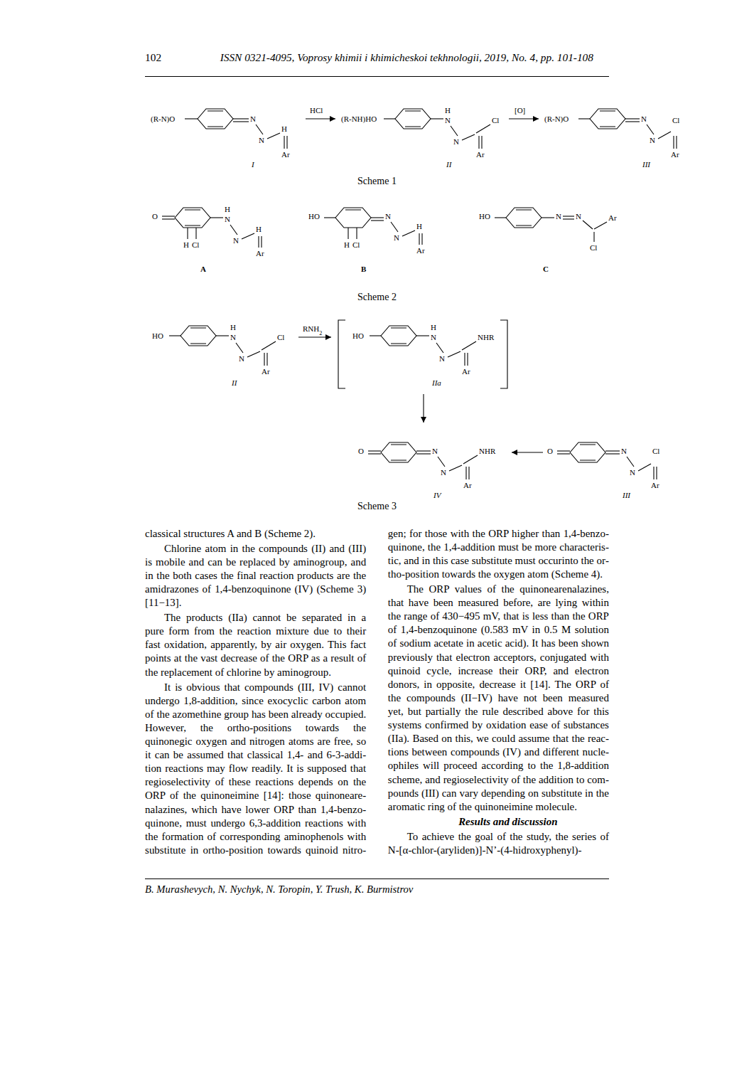102
ISSN 0321-4095, Voprosy khimii i khimicheskoi tekhnologii, 2019, No. 4, pp. 101-108
(R-N)O N N H Ar I HCl (R-NH)HO H N N Cl Ar II [O] (R-N)O N N Cl Ar III
Scheme 1
O H N N H Ar H Cl A HO N N H Ar H Cl B HO N N Ar Cl C
Scheme 2
HO H N N Cl Ar II RNH2 HO H N N NHR Ar IIa O N N NHR Ar IV O N N Cl Ar III
Scheme 3
classical structures A and B (Scheme 2).
Chlorine atom in the compounds (II) and (III) is mobile and can be replaced by aminogroup, and in the both cases the final reaction products are the amidrazones of 1,4-benzoquinone (IV) (Scheme 3) [11−13].
The products (IIa) cannot be separated in a pure form from the reaction mixture due to their fast oxidation, apparently, by air oxygen. This fact points at the vast decrease of the ORP as a result of the replacement of chlorine by aminogroup.
It is obvious that compounds (III, IV) cannot undergo 1,8-addition, since exocyclic carbon atom of the azomethine group has been already occupied. However, the ortho-positions towards the quinonegic oxygen and nitrogen atoms are free, so it can be assumed that classical 1,4- and 6-3-addition reactions may flow readily. It is supposed that regioselectivity of these reactions depends on the ORP of the quinoneimine [14]: those quinonearenalazines, which have lower ORP than 1,4-benzoquinone, must undergo 6,3-addition reactions with the formation of corresponding aminophenols with substitute in ortho-position towards quinoid nitrogen; for those with the ORP higher than 1,4-benzoquinone, the 1,4-addition must be more characteristic, and in this case substitute must occurinto the ortho-position towards the oxygen atom (Scheme 4).
The ORP values of the quinonearenalazines, that have been measured before, are lying within the range of 430−495 mV, that is less than the ORP of 1,4-benzoquinone (0.583 mV in 0.5 M solution of sodium acetate in acetic acid). It has been shown previously that electron acceptors, conjugated with quinoid cycle, increase their ORP, and electron donors, in opposite, decrease it [14]. The ORP of the compounds (II−IV) have not been measured yet, but partially the rule described above for this systems confirmed by oxidation ease of substances (IIa). Based on this, we could assume that the reactions between compounds (IV) and different nucleophiles will proceed according to the 1,8-addition scheme, and regioselectivity of the addition to compounds (III) can vary depending on substitute in the aromatic ring of the quinoneimine molecule.
Results and discussion
To achieve the goal of the study, the series of N-[α-chlor-(aryliden)]-N’-(4-hidroxyphenyl)-
B. Murashevych, N. Nychyk, N. Toropin, Y. Trush, K. Burmistrov